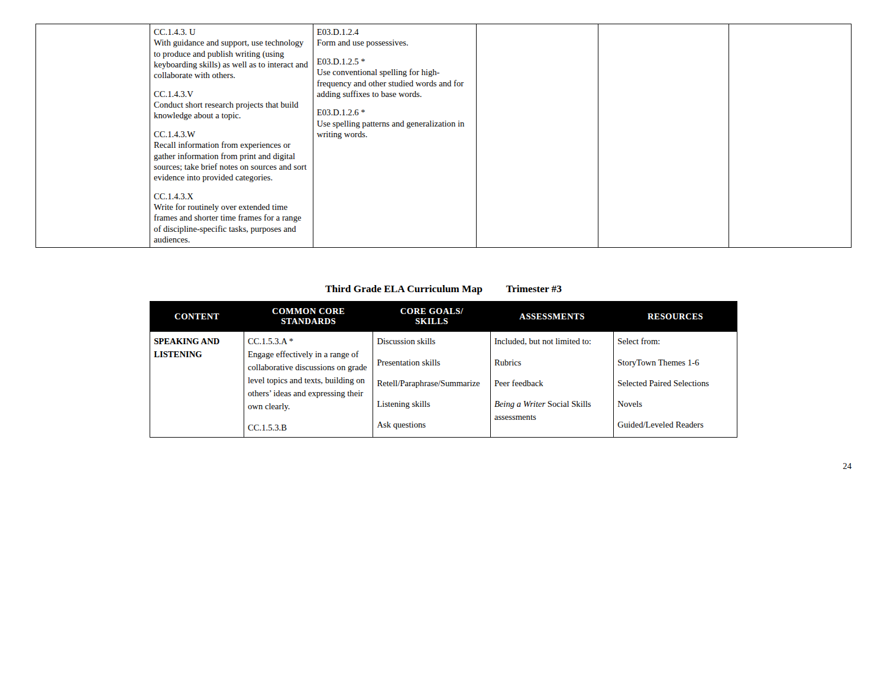| | CC.1.4.3. U With guidance and support, use technology to produce and publish writing (using keyboarding skills) as well as to interact and collaborate with others. CC.1.4.3.V Conduct short research projects that build knowledge about a topic. CC.1.4.3.W Recall information from experiences or gather information from print and digital sources; take brief notes on sources and sort evidence into provided categories. CC.1.4.3.X Write for routinely over extended time frames and shorter time frames for a range of discipline-specific tasks, purposes and audiences. | E03.D.1.2.4 Form and use possessives. E03.D.1.2.5 * Use conventional spelling for high-frequency and other studied words and for adding suffixes to base words. E03.D.1.2.6 * Use spelling patterns and generalization in writing words. | | | |
Third Grade ELA Curriculum Map Trimester #3
| CONTENT | COMMON CORE STANDARDS | CORE GOALS/ SKILLS | ASSESSMENTS | RESOURCES |
| --- | --- | --- | --- | --- |
| SPEAKING AND LISTENING | CC.1.5.3.A * Engage effectively in a range of collaborative discussions on grade level topics and texts, building on others’ ideas and expressing their own clearly. CC.1.5.3.B | Discussion skills Presentation skills Retell/Paraphrase/Summarize Listening skills Ask questions | Included, but not limited to: Rubrics Peer feedback Being a Writer Social Skills assessments | Select from: StoryTown Themes 1-6 Selected Paired Selections Novels Guided/Leveled Readers |
24